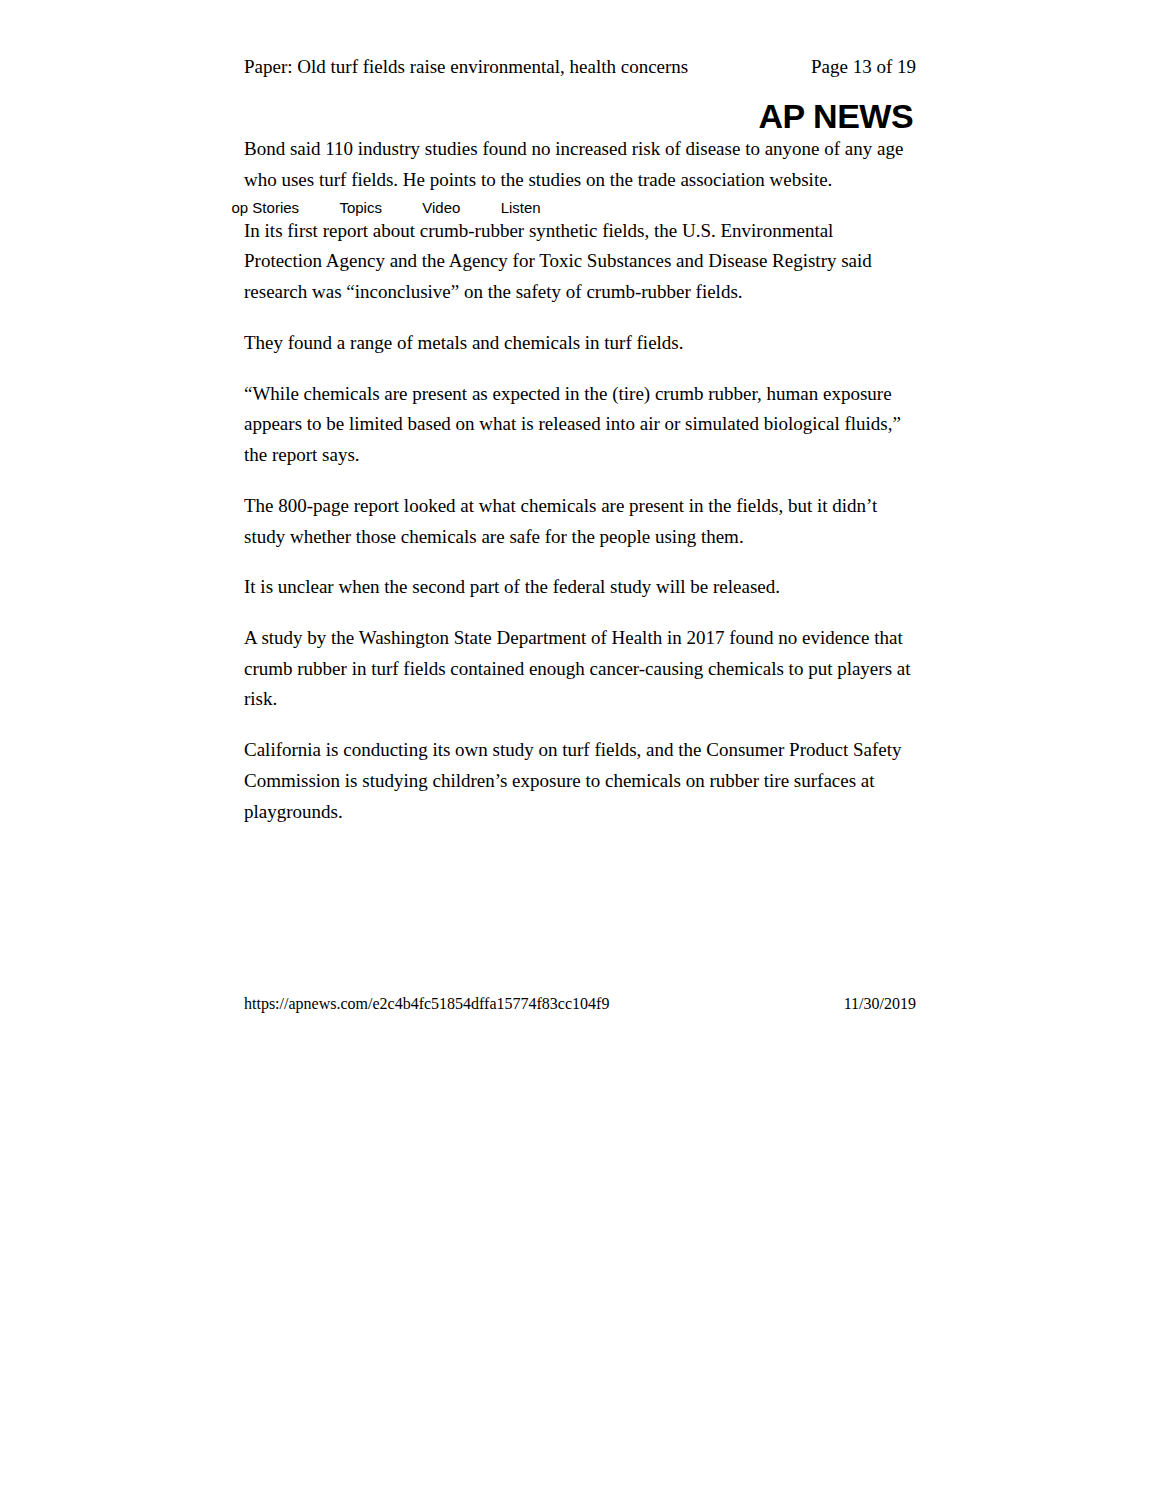Paper: Old turf fields raise environmental, health concerns
Page 13 of 19
AP NEWS
op Stories Topics Video Listen
Bond said 110 industry studies found no increased risk of disease to anyone of any age who uses turf fields. He points to the studies on the trade association website.
In its first report about crumb-rubber synthetic fields, the U.S. Environmental Protection Agency and the Agency for Toxic Substances and Disease Registry said research was “inconclusive” on the safety of crumb-rubber fields.
They found a range of metals and chemicals in turf fields.
“While chemicals are present as expected in the (tire) crumb rubber, human exposure appears to be limited based on what is released into air or simulated biological fluids,” the report says.
The 800-page report looked at what chemicals are present in the fields, but it didn’t study whether those chemicals are safe for the people using them.
It is unclear when the second part of the federal study will be released.
A study by the Washington State Department of Health in 2017 found no evidence that crumb rubber in turf fields contained enough cancer-causing chemicals to put players at risk.
California is conducting its own study on turf fields, and the Consumer Product Safety Commission is studying children’s exposure to chemicals on rubber tire surfaces at playgrounds.
https://apnews.com/e2c4b4fc51854dffa15774f83cc104f9
11/30/2019